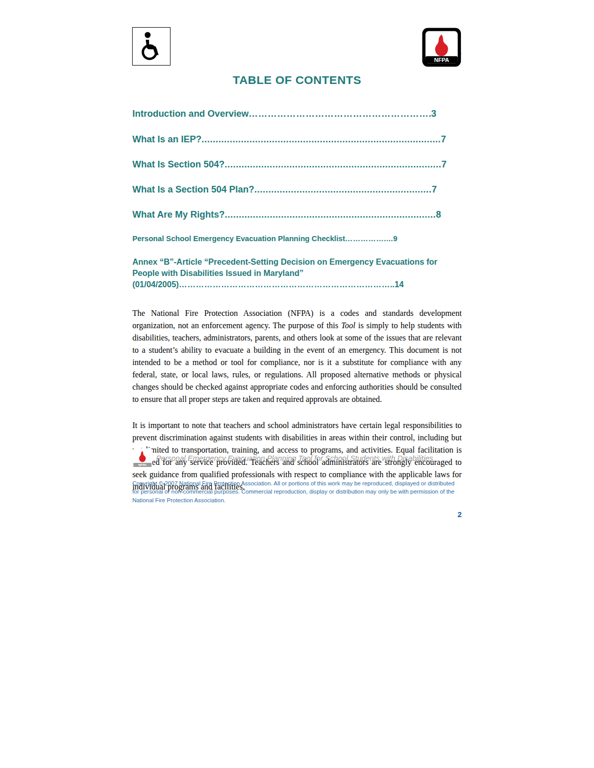NFPA ®
TABLE OF CONTENTS
Introduction and Overview………………………………………………….3
What Is an IEP?..................................................................................... 7
What Is Section 504?............................................................................. 7
What Is a Section 504 Plan?............................................................... 7
What Are My Rights?........................................................................... 8
Personal School Emergency Evacuation Planning Checklist…………….... 9
Annex “B”-Article “Precedent-Setting Decision on Emergency Evacuations for People with Disabilities Issued in Maryland” (01/04/2005)…………………………………………………………………..14
The National Fire Protection Association (NFPA) is a codes and standards development organization, not an enforcement agency. The purpose of this Tool is simply to help students with disabilities, teachers, administrators, parents, and others look at some of the issues that are relevant to a student’s ability to evacuate a building in the event of an emergency. This document is not intended to be a method or tool for compliance, nor is it a substitute for compliance with any federal, state, or local laws, rules, or regulations. All proposed alternative methods or physical changes should be checked against appropriate codes and enforcing authorities should be consulted to ensure that all proper steps are taken and required approvals are obtained.
It is important to note that teachers and school administrators have certain legal responsibilities to prevent discrimination against students with disabilities in areas within their control, including but not limited to transportation, training, and access to programs, and activities. Equal facilitation is required for any service provided. Teachers and school administrators are strongly encouraged to seek guidance from qualified professionals with respect to compliance with the applicable laws for individual programs and facilities.
NFPA
Personal Emergency Evacuation Planning Tool for School Students with Disabilities
Copyright © 2007 National Fire Protection Association. All or portions of this work may be reproduced, displayed or distributed for personal or non-commercial purposes. Commercial reproduction, display or distribution may only be with permission of the National Fire Protection Association.
2